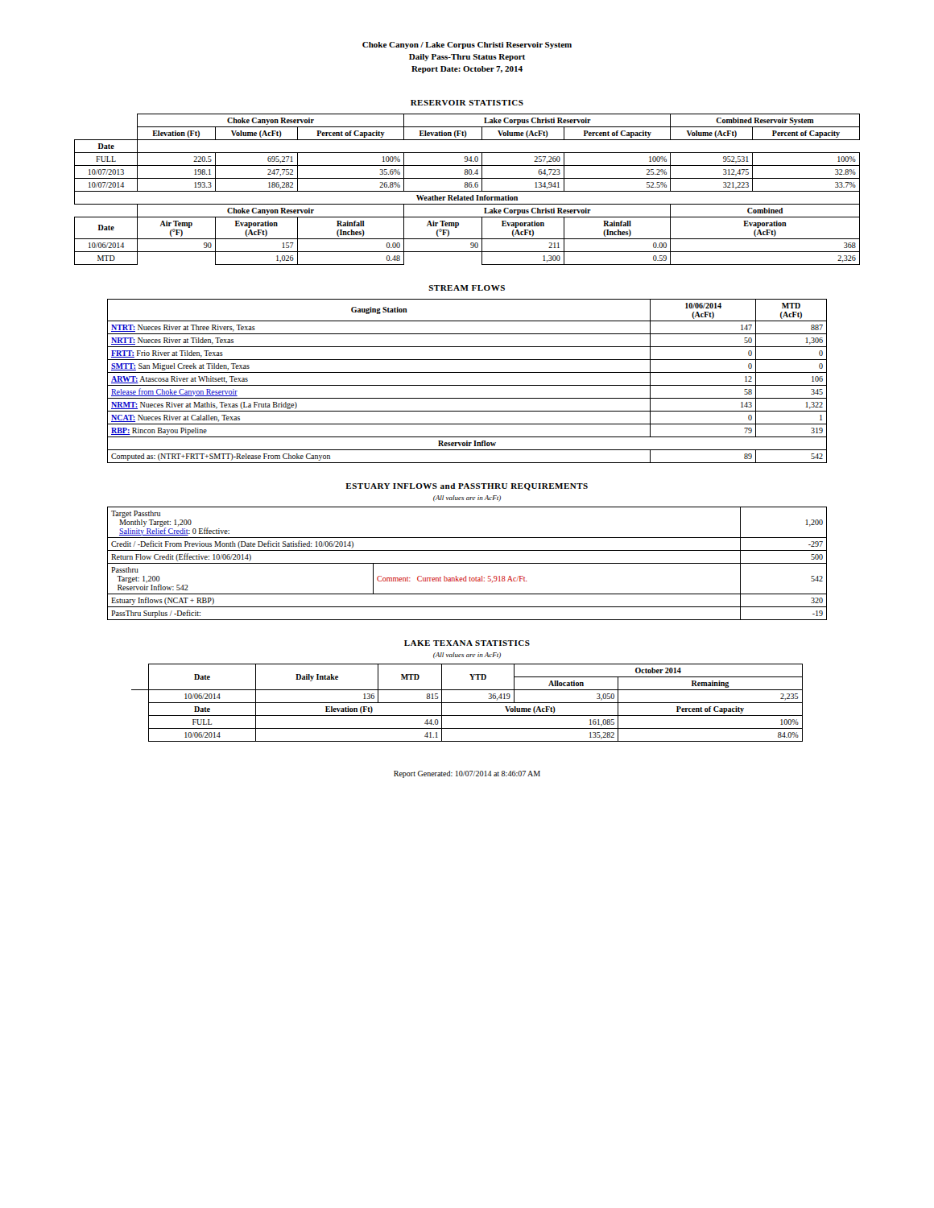Choke Canyon / Lake Corpus Christi Reservoir System
Daily Pass-Thru Status Report
Report Date: October 7, 2014
RESERVOIR STATISTICS
| | Choke Canyon Reservoir | Lake Corpus Christi Reservoir | Combined Reservoir System |
| --- | --- | --- | --- |
| Elevation (Ft) | Volume (AcFt) | Percent of Capacity | Elevation (Ft) | Volume (AcFt) | Percent of Capacity | Volume (AcFt) | Percent of Capacity |
| Date | |
| FULL | 220.5 | 695,271 | 100% | 94.0 | 257,260 | 100% | 952,531 | 100% |
| 10/07/2013 | 198.1 | 247,752 | 35.6% | 80.4 | 64,723 | 25.2% | 312,475 | 32.8% |
| 10/07/2014 | 193.3 | 186,282 | 26.8% | 86.6 | 134,941 | 52.5% | 321,223 | 33.7% |
| Weather Related Information |
| | Choke Canyon Reservoir | Lake Corpus Christi Reservoir | Combined |
| Date | Air Temp (°F) | Evaporation (AcFt) | Rainfall (Inches) | Air Temp (°F) | Evaporation (AcFt) | Rainfall (Inches) | Evaporation (AcFt) |
| 10/06/2014 | 90 | 157 | 0.00 | 90 | 211 | 0.00 | 368 |
| MTD | | 1,026 | 0.48 | | 1,300 | 0.59 | 2,326 |
STREAM FLOWS
| Gauging Station | 10/06/2014 (AcFt) | MTD (AcFt) |
| --- | --- | --- |
| NTRT: Nueces River at Three Rivers, Texas | 147 | 887 |
| NRTT: Nueces River at Tilden, Texas | 50 | 1,306 |
| FRTT: Frio River at Tilden, Texas | 0 | 0 |
| SMTT: San Miguel Creek at Tilden, Texas | 0 | 0 |
| ARWT: Atascosa River at Whitsett, Texas | 12 | 106 |
| Release from Choke Canyon Reservoir | 58 | 345 |
| NRMT: Nueces River at Mathis, Texas (La Fruta Bridge) | 143 | 1,322 |
| NCAT: Nueces River at Calallen, Texas | 0 | 1 |
| RBP: Rincon Bayou Pipeline | 79 | 319 |
| Reservoir Inflow |
| Computed as: (NTRT+FRTT+SMTT)-Release From Choke Canyon | 89 | 542 |
ESTUARY INFLOWS and PASSTHRU REQUIREMENTS
(All values are in AcFt)
| Target Passthru Monthly Target: 1,200 Salinity Relief Credit : 0 Effective: | 1,200 |
| Credit / -Deficit From Previous Month (Date Deficit Satisfied: 10/06/2014) | -297 |
| Return Flow Credit (Effective: 10/06/2014) | 500 |
| / Passthru Target: 1,200 Reservoir Inflow: 542 / Comment: Current banked total: 5,918 Ac/Ft. / | 542 |
| Estuary Inflows (NCAT + RBP) | 320 |
| PassThru Surplus / -Deficit: | -19 |
LAKE TEXANA STATISTICS
(All values are in AcFt)
| | Date | Daily Intake | MTD | YTD | October 2014 |
| --- | --- | --- | --- | --- | --- |
| Allocation | Remaining |
| | 10/06/2014 | 136 | 815 | 36,419 | 3,050 | 2,235 |
| | Date | Elevation (Ft) | Volume (AcFt) | Percent of Capacity |
| | FULL | 44.0 | 161,085 | 100% |
| | 10/06/2014 | 41.1 | 135,282 | 84.0% |
Report Generated: 10/07/2014 at 8:46:07 AM